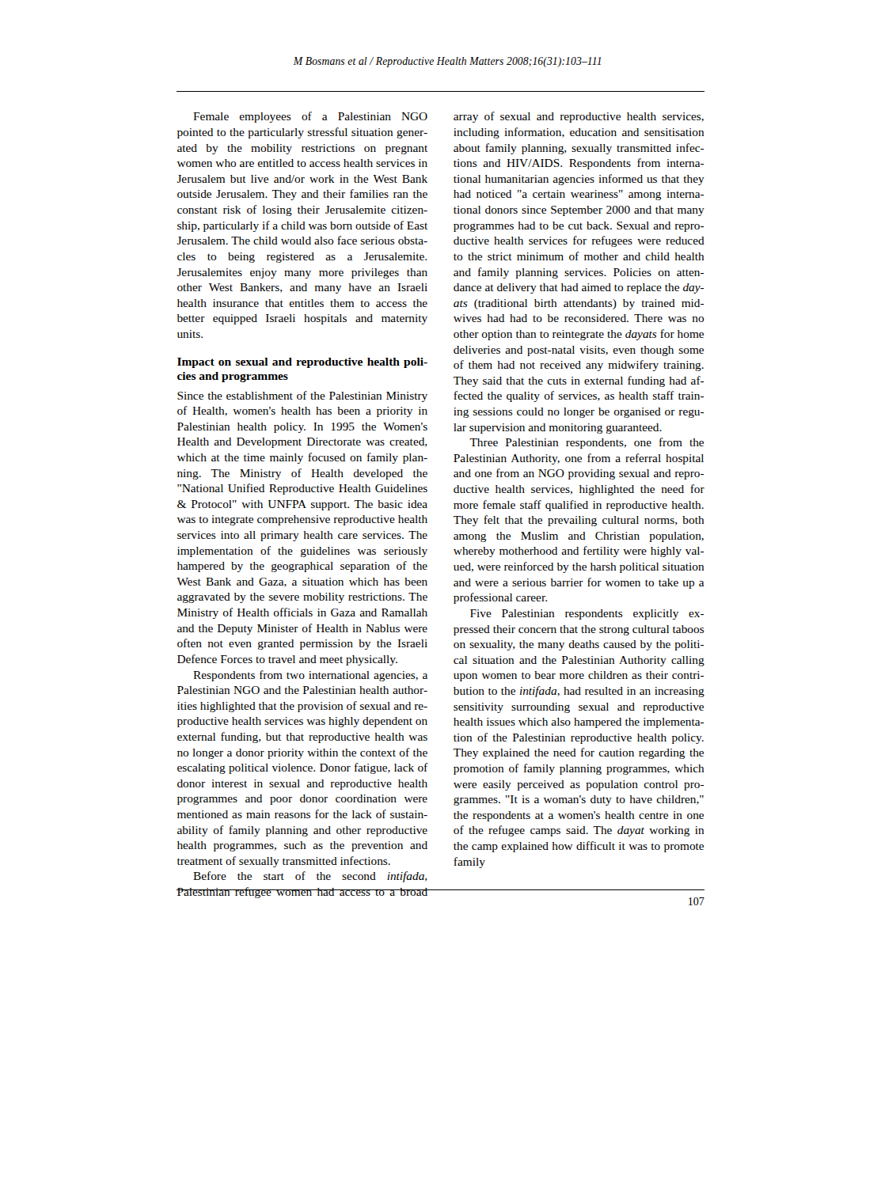M Bosmans et al / Reproductive Health Matters 2008;16(31):103–111
Female employees of a Palestinian NGO pointed to the particularly stressful situation generated by the mobility restrictions on pregnant women who are entitled to access health services in Jerusalem but live and/or work in the West Bank outside Jerusalem. They and their families ran the constant risk of losing their Jerusalemite citizenship, particularly if a child was born outside of East Jerusalem. The child would also face serious obstacles to being registered as a Jerusalemite. Jerusalemites enjoy many more privileges than other West Bankers, and many have an Israeli health insurance that entitles them to access the better equipped Israeli hospitals and maternity units.
Impact on sexual and reproductive health policies and programmes
Since the establishment of the Palestinian Ministry of Health, women's health has been a priority in Palestinian health policy. In 1995 the Women's Health and Development Directorate was created, which at the time mainly focused on family planning. The Ministry of Health developed the "National Unified Reproductive Health Guidelines & Protocol" with UNFPA support. The basic idea was to integrate comprehensive reproductive health services into all primary health care services. The implementation of the guidelines was seriously hampered by the geographical separation of the West Bank and Gaza, a situation which has been aggravated by the severe mobility restrictions. The Ministry of Health officials in Gaza and Ramallah and the Deputy Minister of Health in Nablus were often not even granted permission by the Israeli Defence Forces to travel and meet physically.
Respondents from two international agencies, a Palestinian NGO and the Palestinian health authorities highlighted that the provision of sexual and reproductive health services was highly dependent on external funding, but that reproductive health was no longer a donor priority within the context of the escalating political violence. Donor fatigue, lack of donor interest in sexual and reproductive health programmes and poor donor coordination were mentioned as main reasons for the lack of sustainability of family planning and other reproductive health programmes, such as the prevention and treatment of sexually transmitted infections.
Before the start of the second intifada, Palestinian refugee women had access to a broad array of sexual and reproductive health services, including information, education and sensitisation about family planning, sexually transmitted infections and HIV/AIDS. Respondents from international humanitarian agencies informed us that they had noticed "a certain weariness" among international donors since September 2000 and that many programmes had to be cut back. Sexual and reproductive health services for refugees were reduced to the strict minimum of mother and child health and family planning services. Policies on attendance at delivery that had aimed to replace the dayats (traditional birth attendants) by trained midwives had had to be reconsidered. There was no other option than to reintegrate the dayats for home deliveries and post-natal visits, even though some of them had not received any midwifery training. They said that the cuts in external funding had affected the quality of services, as health staff training sessions could no longer be organised or regular supervision and monitoring guaranteed.
Three Palestinian respondents, one from the Palestinian Authority, one from a referral hospital and one from an NGO providing sexual and reproductive health services, highlighted the need for more female staff qualified in reproductive health. They felt that the prevailing cultural norms, both among the Muslim and Christian population, whereby motherhood and fertility were highly valued, were reinforced by the harsh political situation and were a serious barrier for women to take up a professional career.
Five Palestinian respondents explicitly expressed their concern that the strong cultural taboos on sexuality, the many deaths caused by the political situation and the Palestinian Authority calling upon women to bear more children as their contribution to the intifada, had resulted in an increasing sensitivity surrounding sexual and reproductive health issues which also hampered the implementation of the Palestinian reproductive health policy. They explained the need for caution regarding the promotion of family planning programmes, which were easily perceived as population control programmes. "It is a woman's duty to have children," the respondents at a women's health centre in one of the refugee camps said. The dayat working in the camp explained how difficult it was to promote family
107